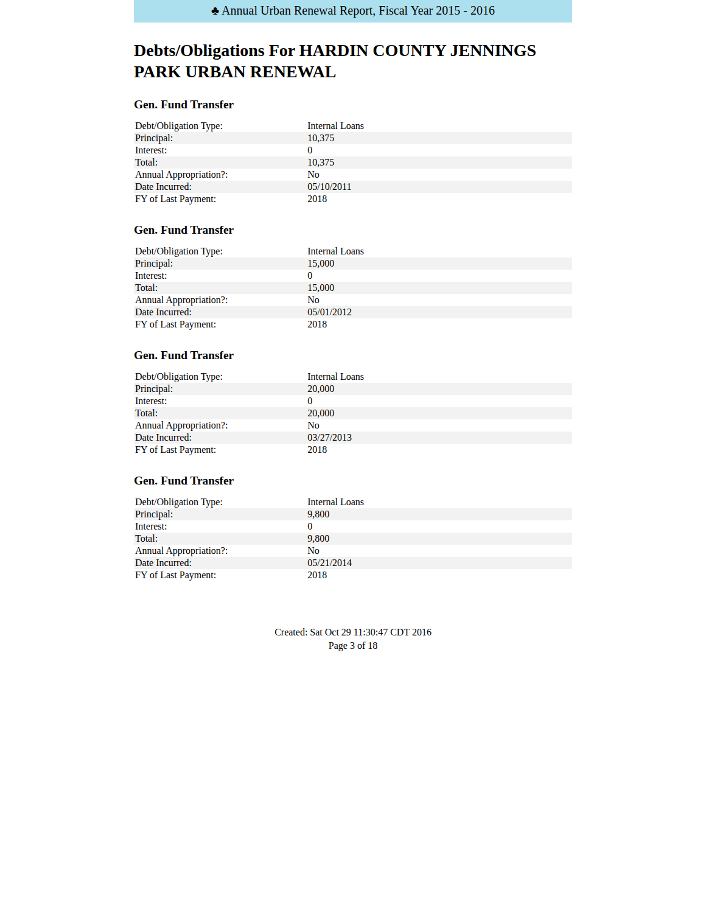♣ Annual Urban Renewal Report, Fiscal Year 2015 - 2016
Debts/Obligations For HARDIN COUNTY JENNINGS PARK URBAN RENEWAL
Gen. Fund Transfer
| Debt/Obligation Type: | Internal Loans |
| Principal: | 10,375 |
| Interest: | 0 |
| Total: | 10,375 |
| Annual Appropriation?: | No |
| Date Incurred: | 05/10/2011 |
| FY of Last Payment: | 2018 |
Gen. Fund Transfer
| Debt/Obligation Type: | Internal Loans |
| Principal: | 15,000 |
| Interest: | 0 |
| Total: | 15,000 |
| Annual Appropriation?: | No |
| Date Incurred: | 05/01/2012 |
| FY of Last Payment: | 2018 |
Gen. Fund Transfer
| Debt/Obligation Type: | Internal Loans |
| Principal: | 20,000 |
| Interest: | 0 |
| Total: | 20,000 |
| Annual Appropriation?: | No |
| Date Incurred: | 03/27/2013 |
| FY of Last Payment: | 2018 |
Gen. Fund Transfer
| Debt/Obligation Type: | Internal Loans |
| Principal: | 9,800 |
| Interest: | 0 |
| Total: | 9,800 |
| Annual Appropriation?: | No |
| Date Incurred: | 05/21/2014 |
| FY of Last Payment: | 2018 |
Created: Sat Oct 29 11:30:47 CDT 2016
Page 3 of 18